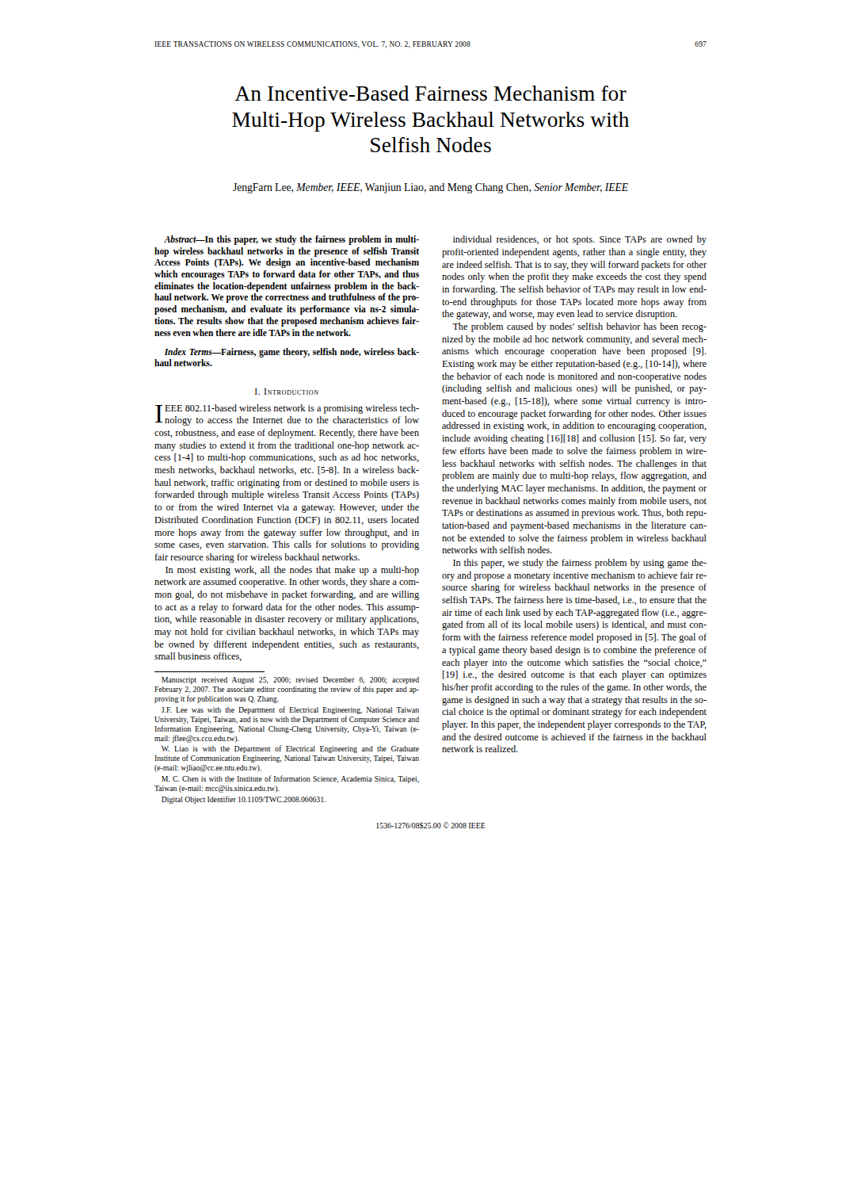IEEE TRANSACTIONS ON WIRELESS COMMUNICATIONS, VOL. 7, NO. 2, FEBRUARY 2008
697
An Incentive-Based Fairness Mechanism for
Multi-Hop Wireless Backhaul Networks with
Selfish Nodes
JengFarn Lee, Member, IEEE, Wanjiun Liao, and Meng Chang Chen, Senior Member, IEEE
Abstract—In this paper, we study the fairness problem in multi-hop wireless backhaul networks in the presence of selfish Transit Access Points (TAPs). We design an incentive-based mechanism which encourages TAPs to forward data for other TAPs, and thus eliminates the location-dependent unfairness problem in the backhaul network. We prove the correctness and truthfulness of the proposed mechanism, and evaluate its performance via ns-2 simulations. The results show that the proposed mechanism achieves fairness even when there are idle TAPs in the network.
Index Terms—Fairness, game theory, selfish node, wireless backhaul networks.
I. Introduction
IEEE 802.11-based wireless network is a promising wireless technology to access the Internet due to the characteristics of low cost, robustness, and ease of deployment. Recently, there have been many studies to extend it from the traditional one-hop network access [1-4] to multi-hop communications, such as ad hoc networks, mesh networks, backhaul networks, etc. [5-8]. In a wireless backhaul network, traffic originating from or destined to mobile users is forwarded through multiple wireless Transit Access Points (TAPs) to or from the wired Internet via a gateway. However, under the Distributed Coordination Function (DCF) in 802.11, users located more hops away from the gateway suffer low throughput, and in some cases, even starvation. This calls for solutions to providing fair resource sharing for wireless backhaul networks.
In most existing work, all the nodes that make up a multi-hop network are assumed cooperative. In other words, they share a common goal, do not misbehave in packet forwarding, and are willing to act as a relay to forward data for the other nodes. This assumption, while reasonable in disaster recovery or military applications, may not hold for civilian backhaul networks, in which TAPs may be owned by different independent entities, such as restaurants, small business offices,
Manuscript received August 25, 2006; revised December 6, 2006; accepted February 2, 2007. The associate editor coordinating the review of this paper and approving it for publication was Q. Zhang.
J.F. Lee was with the Department of Electrical Engineering, National Taiwan University, Taipei, Taiwan, and is now with the Department of Computer Science and Information Engineering, National Chung-Cheng University, Chya-Yi, Taiwan (e-mail: jflee@cs.ccu.edu.tw).
W. Liao is with the Department of Electrical Engineering and the Graduate Institute of Communication Engineering, National Taiwan University, Taipei, Taiwan (e-mail: wjliao@cc.ee.ntu.edu.tw).
M. C. Chen is with the Institute of Information Science, Academia Sinica, Taipei, Taiwan (e-mail: mcc@iis.sinica.edu.tw).
Digital Object Identifier 10.1109/TWC.2008.060631.
individual residences, or hot spots. Since TAPs are owned by profit-oriented independent agents, rather than a single entity, they are indeed selfish. That is to say, they will forward packets for other nodes only when the profit they make exceeds the cost they spend in forwarding. The selfish behavior of TAPs may result in low end-to-end throughputs for those TAPs located more hops away from the gateway, and worse, may even lead to service disruption.
The problem caused by nodes' selfish behavior has been recognized by the mobile ad hoc network community, and several mechanisms which encourage cooperation have been proposed [9]. Existing work may be either reputation-based (e.g., [10-14]), where the behavior of each node is monitored and non-cooperative nodes (including selfish and malicious ones) will be punished, or payment-based (e.g., [15-18]), where some virtual currency is introduced to encourage packet forwarding for other nodes. Other issues addressed in existing work, in addition to encouraging cooperation, include avoiding cheating [16][18] and collusion [15]. So far, very few efforts have been made to solve the fairness problem in wireless backhaul networks with selfish nodes. The challenges in that problem are mainly due to multi-hop relays, flow aggregation, and the underlying MAC layer mechanisms. In addition, the payment or revenue in backhaul networks comes mainly from mobile users, not TAPs or destinations as assumed in previous work. Thus, both reputation-based and payment-based mechanisms in the literature cannot be extended to solve the fairness problem in wireless backhaul networks with selfish nodes.
In this paper, we study the fairness problem by using game theory and propose a monetary incentive mechanism to achieve fair resource sharing for wireless backhaul networks in the presence of selfish TAPs. The fairness here is time-based, i.e., to ensure that the air time of each link used by each TAP-aggregated flow (i.e., aggregated from all of its local mobile users) is identical, and must conform with the fairness reference model proposed in [5]. The goal of a typical game theory based design is to combine the preference of each player into the outcome which satisfies the “social choice,” [19] i.e., the desired outcome is that each player can optimizes his/her profit according to the rules of the game. In other words, the game is designed in such a way that a strategy that results in the social choice is the optimal or dominant strategy for each independent player. In this paper, the independent player corresponds to the TAP, and the desired outcome is achieved if the fairness in the backhaul network is realized.
1536-1276/08$25.00 © 2008 IEEE